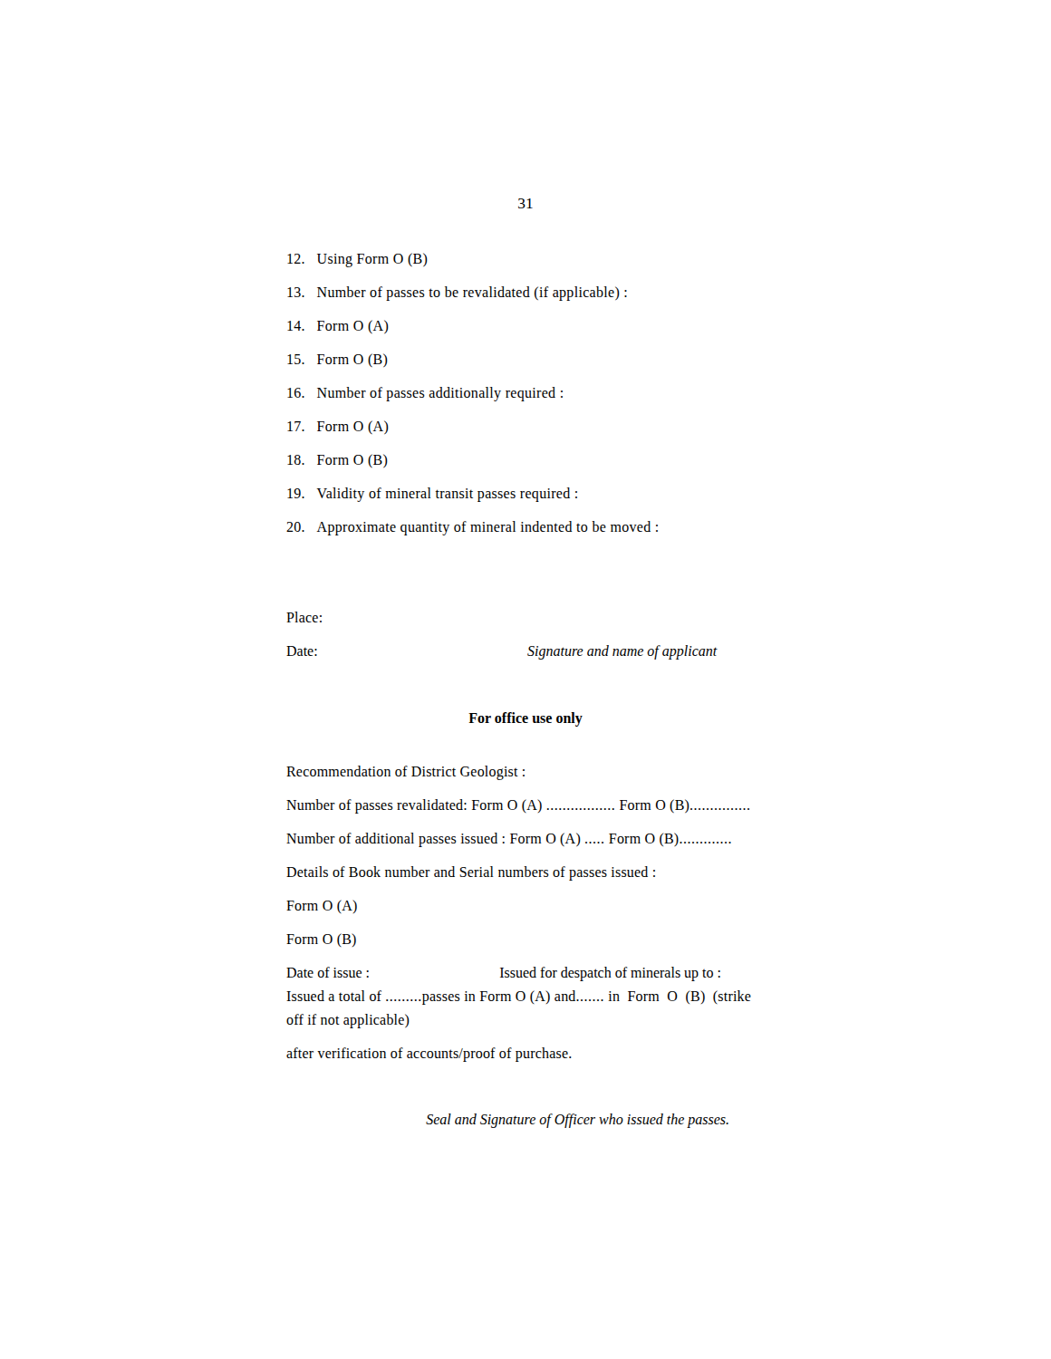31
12. Using Form O (B)
13. Number of passes to be revalidated (if applicable) :
14. Form O (A)
15. Form O (B)
16. Number of passes additionally required :
17. Form O (A)
18. Form O (B)
19. Validity of mineral transit passes required :
20. Approximate quantity of mineral indented to be moved :
Place:
Date: Signature and name of applicant
For office use only
Recommendation of District Geologist :
Number of passes revalidated: Form O (A) ................. Form O (B)...............
Number of additional passes issued : Form O (A) ..... Form O (B).............
Details of Book number and Serial numbers of passes issued :
Form O (A)
Form O (B)
Date of issue : Issued for despatch of minerals up to :
Issued a total of ......... passes in Form O (A) and....... in Form O (B) (strike off if not applicable)
after verification of accounts/proof of purchase.
Seal and Signature of Officer who issued the passes.